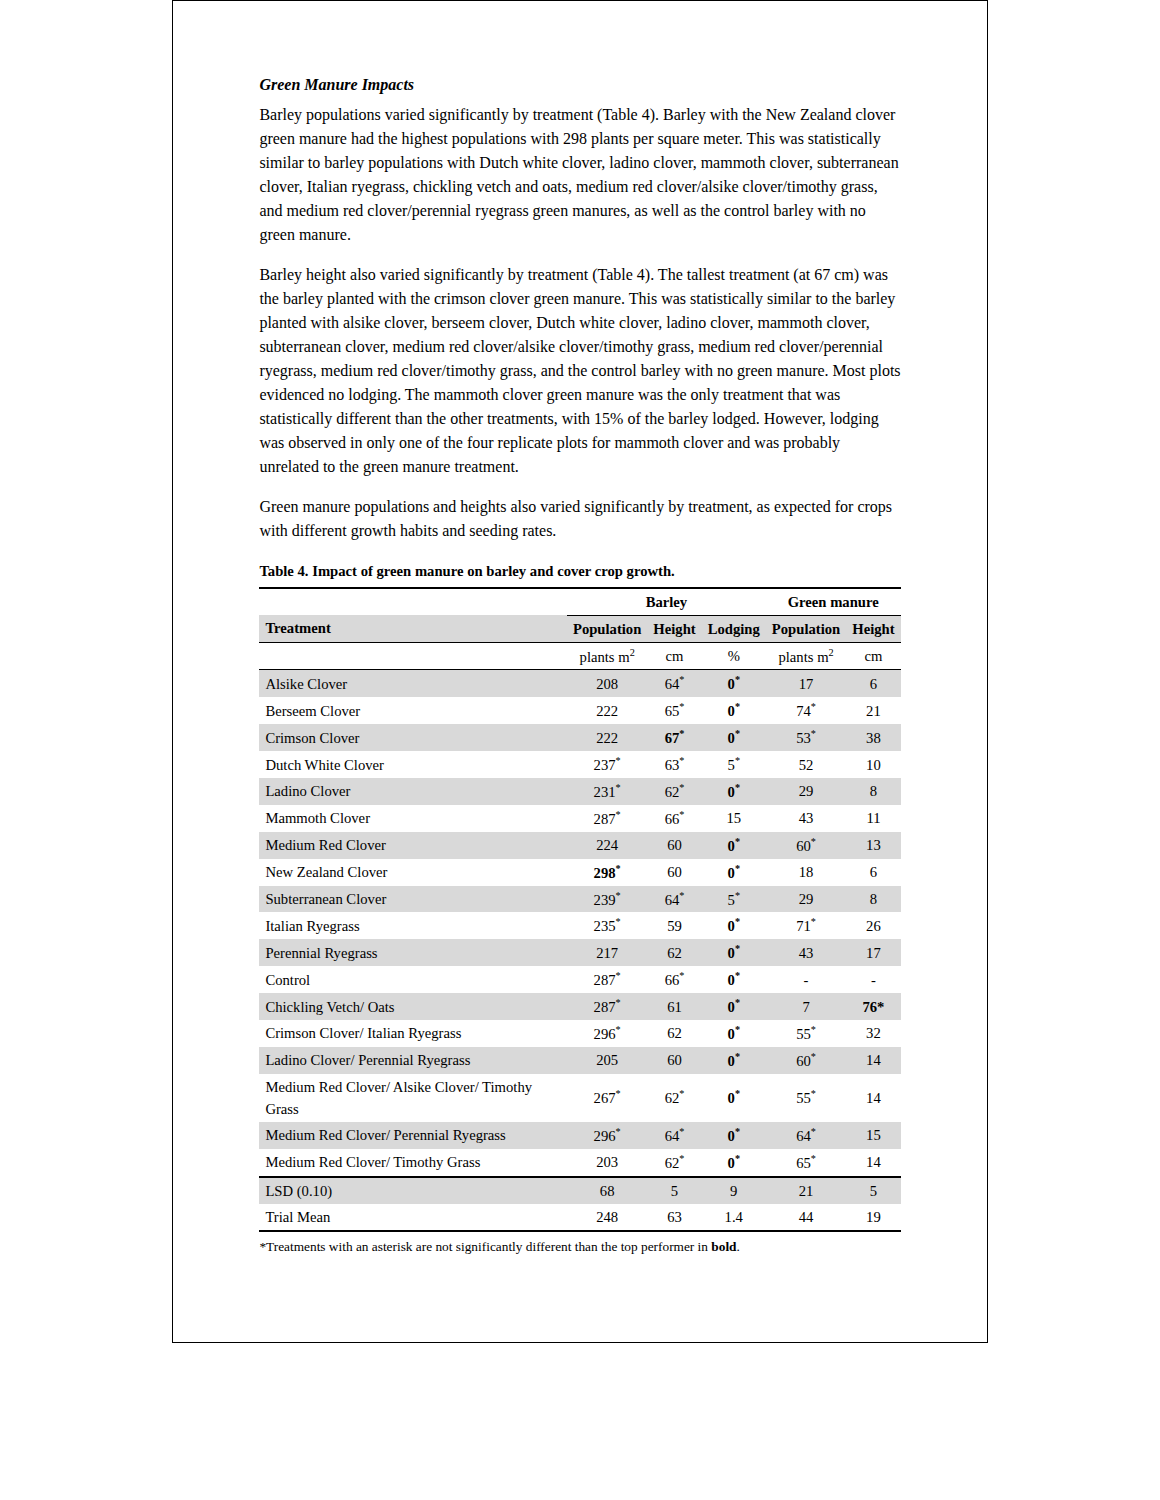Green Manure Impacts
Barley populations varied significantly by treatment (Table 4). Barley with the New Zealand clover green manure had the highest populations with 298 plants per square meter. This was statistically similar to barley populations with Dutch white clover, ladino clover, mammoth clover, subterranean clover, Italian ryegrass, chickling vetch and oats, medium red clover/alsike clover/timothy grass, and medium red clover/perennial ryegrass green manures, as well as the control barley with no green manure.
Barley height also varied significantly by treatment (Table 4). The tallest treatment (at 67 cm) was the barley planted with the crimson clover green manure. This was statistically similar to the barley planted with alsike clover, berseem clover, Dutch white clover, ladino clover, mammoth clover, subterranean clover, medium red clover/alsike clover/timothy grass, medium red clover/perennial ryegrass, medium red clover/timothy grass, and the control barley with no green manure. Most plots evidenced no lodging. The mammoth clover green manure was the only treatment that was statistically different than the other treatments, with 15% of the barley lodged. However, lodging was observed in only one of the four replicate plots for mammoth clover and was probably unrelated to the green manure treatment.
Green manure populations and heights also varied significantly by treatment, as expected for crops with different growth habits and seeding rates.
Table 4. Impact of green manure on barley and cover crop growth.
| | Barley | Green manure |
| --- | --- | --- |
| Treatment | Population | Height | Lodging | Population | Height |
| | plants m 2 | cm | % | plants m 2 | cm |
| Alsike Clover | 208 | 64 * | 0 * | 17 | 6 |
| Berseem Clover | 222 | 65 * | 0 * | 74 * | 21 |
| Crimson Clover | 222 | 67 * | 0 * | 53 * | 38 |
| Dutch White Clover | 237 * | 63 * | 5 * | 52 | 10 |
| Ladino Clover | 231 * | 62 * | 0 * | 29 | 8 |
| Mammoth Clover | 287 * | 66 * | 15 | 43 | 11 |
| Medium Red Clover | 224 | 60 | 0 * | 60 * | 13 |
| New Zealand Clover | 298 * | 60 | 0 * | 18 | 6 |
| Subterranean Clover | 239 * | 64 * | 5 * | 29 | 8 |
| Italian Ryegrass | 235 * | 59 | 0 * | 71 * | 26 |
| Perennial Ryegrass | 217 | 62 | 0 * | 43 | 17 |
| Control | 287 * | 66 * | 0 * | - | - |
| Chickling Vetch/ Oats | 287 * | 61 | 0 * | 7 | 76* |
| Crimson Clover/ Italian Ryegrass | 296 * | 62 | 0 * | 55 * | 32 |
| Ladino Clover/ Perennial Ryegrass | 205 | 60 | 0 * | 60 * | 14 |
| Medium Red Clover/ Alsike Clover/ Timothy Grass | 267 * | 62 * | 0 * | 55 * | 14 |
| Medium Red Clover/ Perennial Ryegrass | 296 * | 64 * | 0 * | 64 * | 15 |
| Medium Red Clover/ Timothy Grass | 203 | 62 * | 0 * | 65 * | 14 |
| LSD (0.10) | 68 | 5 | 9 | 21 | 5 |
| Trial Mean | 248 | 63 | 1.4 | 44 | 19 |
*Treatments with an asterisk are not significantly different than the top performer in bold.